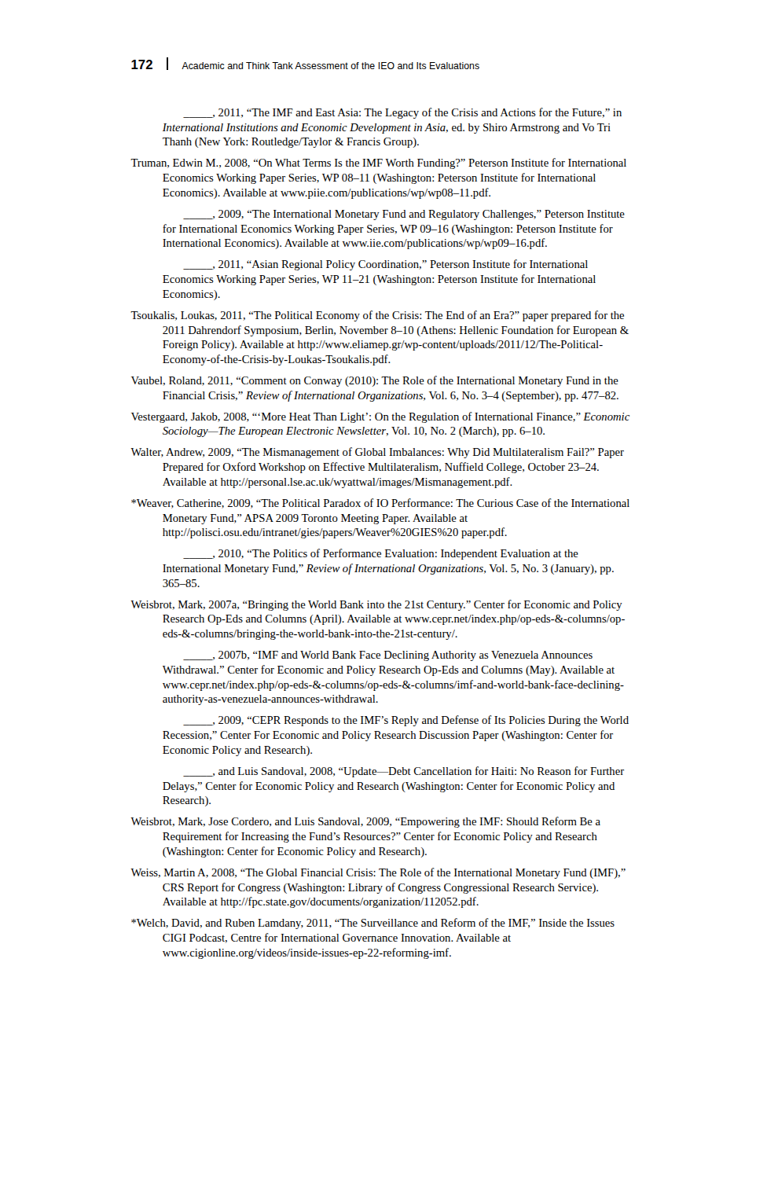172 Academic and Think Tank Assessment of the IEO and Its Evaluations
_____, 2011, “The IMF and East Asia: The Legacy of the Crisis and Actions for the Future,” in International Institutions and Economic Development in Asia, ed. by Shiro Armstrong and Vo Tri Thanh (New York: Routledge/Taylor & Francis Group).
Truman, Edwin M., 2008, “On What Terms Is the IMF Worth Funding?” Peterson Institute for International Economics Working Paper Series, WP 08–11 (Washington: Peterson Institute for International Economics). Available at www.piie.com/publications/wp/wp08–11.pdf.
_____, 2009, “The International Monetary Fund and Regulatory Challenges,” Peterson Institute for International Economics Working Paper Series, WP 09–16 (Washington: Peterson Institute for International Economics). Available at www.iie.com/publications/wp/wp09–16.pdf.
_____, 2011, “Asian Regional Policy Coordination,” Peterson Institute for International Economics Working Paper Series, WP 11–21 (Washington: Peterson Institute for International Economics).
Tsoukalis, Loukas, 2011, “The Political Economy of the Crisis: The End of an Era?” paper prepared for the 2011 Dahrendorf Symposium, Berlin, November 8–10 (Athens: Hellenic Foundation for European & Foreign Policy). Available at http://www.eliamep.gr/wp-content/uploads/2011/12/The-Political-Economy-of-the-Crisis-by-Loukas-Tsoukalis.pdf.
Vaubel, Roland, 2011, “Comment on Conway (2010): The Role of the International Monetary Fund in the Financial Crisis,” Review of International Organizations, Vol. 6, No. 3–4 (September), pp. 477–82.
Vestergaard, Jakob, 2008, “‘More Heat Than Light’: On the Regulation of International Finance,” Economic Sociology—The European Electronic Newsletter, Vol. 10, No. 2 (March), pp. 6–10.
Walter, Andrew, 2009, “The Mismanagement of Global Imbalances: Why Did Multilateralism Fail?” Paper Prepared for Oxford Workshop on Effective Multilateralism, Nuffield College, October 23–24. Available at http://personal.lse.ac.uk/wyattwal/images/Mismanagement.pdf.
*Weaver, Catherine, 2009, “The Political Paradox of IO Performance: The Curious Case of the International Monetary Fund,” APSA 2009 Toronto Meeting Paper. Available at http://polisci.osu.edu/intranet/gies/papers/Weaver%20GIES%20 paper.pdf.
_____, 2010, “The Politics of Performance Evaluation: Independent Evaluation at the International Monetary Fund,” Review of International Organizations, Vol. 5, No. 3 (January), pp. 365–85.
Weisbrot, Mark, 2007a, “Bringing the World Bank into the 21st Century.” Center for Economic and Policy Research Op-Eds and Columns (April). Available at www.cepr.net/index.php/op-eds-&-columns/op-eds-&-columns/bringing-the-world-bank-into-the-21st-century/.
_____, 2007b, “IMF and World Bank Face Declining Authority as Venezuela Announces Withdrawal.” Center for Economic and Policy Research Op-Eds and Columns (May). Available at www.cepr.net/index.php/op-eds-&-columns/op-eds-&-columns/imf-and-world-bank-face-declining-authority-as-venezuela-announces-withdrawal.
_____, 2009, “CEPR Responds to the IMF’s Reply and Defense of Its Policies During the World Recession,” Center For Economic and Policy Research Discussion Paper (Washington: Center for Economic Policy and Research).
_____, and Luis Sandoval, 2008, “Update—Debt Cancellation for Haiti: No Reason for Further Delays,” Center for Economic Policy and Research (Washington: Center for Economic Policy and Research).
Weisbrot, Mark, Jose Cordero, and Luis Sandoval, 2009, “Empowering the IMF: Should Reform Be a Requirement for Increasing the Fund’s Resources?” Center for Economic Policy and Research (Washington: Center for Economic Policy and Research).
Weiss, Martin A, 2008, “The Global Financial Crisis: The Role of the International Monetary Fund (IMF),” CRS Report for Congress (Washington: Library of Congress Congressional Research Service). Available at http://fpc.state.gov/documents/organization/112052.pdf.
*Welch, David, and Ruben Lamdany, 2011, “The Surveillance and Reform of the IMF,” Inside the Issues CIGI Podcast, Centre for International Governance Innovation. Available at www.cigionline.org/videos/inside-issues-ep-22-reforming-imf.